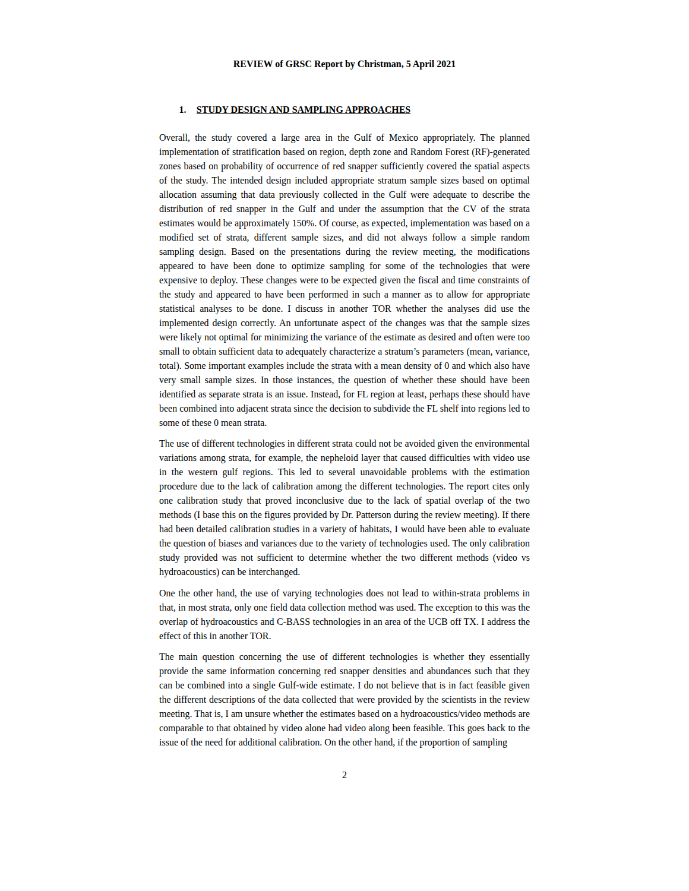REVIEW of GRSC Report by Christman, 5 April 2021
1.
STUDY DESIGN AND SAMPLING APPROACHES
Overall, the study covered a large area in the Gulf of Mexico appropriately. The planned implementation of stratification based on region, depth zone and Random Forest (RF)-generated zones based on probability of occurrence of red snapper sufficiently covered the spatial aspects of the study. The intended design included appropriate stratum sample sizes based on optimal allocation assuming that data previously collected in the Gulf were adequate to describe the distribution of red snapper in the Gulf and under the assumption that the CV of the strata estimates would be approximately 150%. Of course, as expected, implementation was based on a modified set of strata, different sample sizes, and did not always follow a simple random sampling design. Based on the presentations during the review meeting, the modifications appeared to have been done to optimize sampling for some of the technologies that were expensive to deploy. These changes were to be expected given the fiscal and time constraints of the study and appeared to have been performed in such a manner as to allow for appropriate statistical analyses to be done. I discuss in another TOR whether the analyses did use the implemented design correctly. An unfortunate aspect of the changes was that the sample sizes were likely not optimal for minimizing the variance of the estimate as desired and often were too small to obtain sufficient data to adequately characterize a stratum’s parameters (mean, variance, total). Some important examples include the strata with a mean density of 0 and which also have very small sample sizes. In those instances, the question of whether these should have been identified as separate strata is an issue. Instead, for FL region at least, perhaps these should have been combined into adjacent strata since the decision to subdivide the FL shelf into regions led to some of these 0 mean strata.
The use of different technologies in different strata could not be avoided given the environmental variations among strata, for example, the nepheloid layer that caused difficulties with video use in the western gulf regions. This led to several unavoidable problems with the estimation procedure due to the lack of calibration among the different technologies. The report cites only one calibration study that proved inconclusive due to the lack of spatial overlap of the two methods (I base this on the figures provided by Dr. Patterson during the review meeting). If there had been detailed calibration studies in a variety of habitats, I would have been able to evaluate the question of biases and variances due to the variety of technologies used. The only calibration study provided was not sufficient to determine whether the two different methods (video vs hydroacoustics) can be interchanged.
One the other hand, the use of varying technologies does not lead to within-strata problems in that, in most strata, only one field data collection method was used. The exception to this was the overlap of hydroacoustics and C-BASS technologies in an area of the UCB off TX. I address the effect of this in another TOR.
The main question concerning the use of different technologies is whether they essentially provide the same information concerning red snapper densities and abundances such that they can be combined into a single Gulf-wide estimate. I do not believe that is in fact feasible given the different descriptions of the data collected that were provided by the scientists in the review meeting. That is, I am unsure whether the estimates based on a hydroacoustics/video methods are comparable to that obtained by video alone had video along been feasible. This goes back to the issue of the need for additional calibration. On the other hand, if the proportion of sampling
2